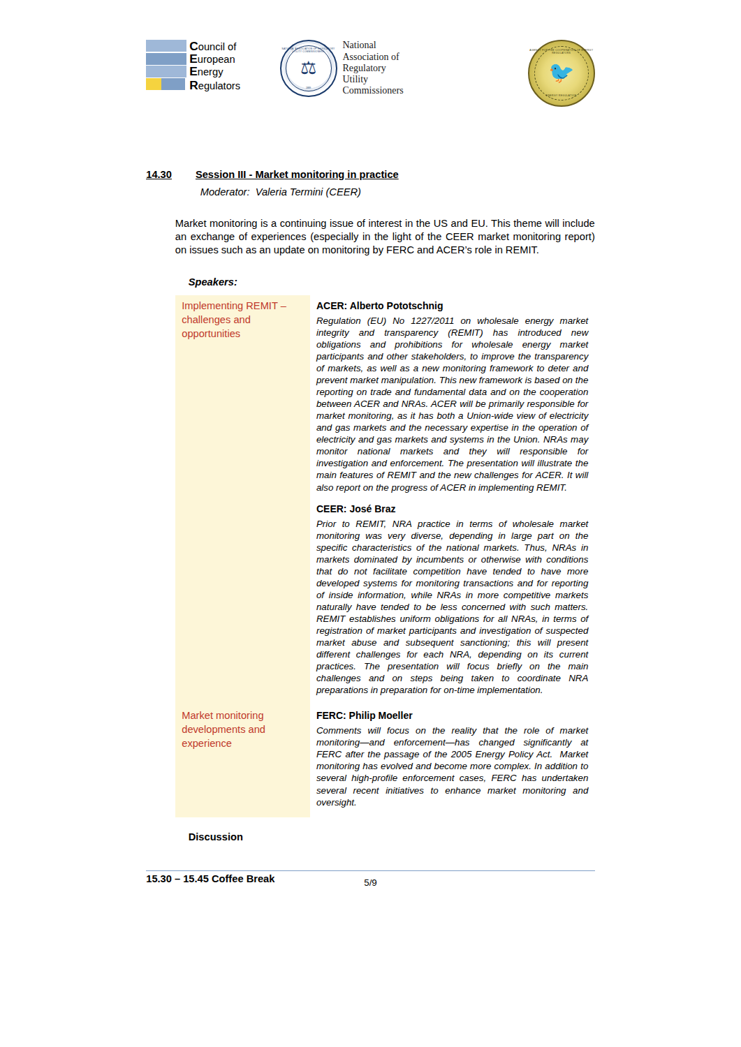| | C ouncil of |
| | E uropean |
| | E nergy |
| | R egulators |
NATIONAL ASSOCIATION OF REGULATORY UTILITY COMMISSIONERS
⚖
1889
National Association of Regulatory Utility Commissioners
AGENCY FOR THE COOPERATION OF ENERGY REGULATORS
🐦
ENERGY REGULATION
14.30 Session III - Market monitoring in practice
Moderator: Valeria Termini (CEER)
Market monitoring is a continuing issue of interest in the US and EU. This theme will include an exchange of experiences (especially in the light of the CEER market monitoring report) on issues such as an update on monitoring by FERC and ACER’s role in REMIT.
Speakers:
| Implementing REMIT – challenges and opportunities | ACER: Alberto Pototschnig Regulation (EU) No 1227/2011 on wholesale energy market integrity and transparency (REMIT) has introduced new obligations and prohibitions for wholesale energy market participants and other stakeholders, to improve the transparency of markets, as well as a new monitoring framework to deter and prevent market manipulation. This new framework is based on the reporting on trade and fundamental data and on the cooperation between ACER and NRAs. ACER will be primarily responsible for market monitoring, as it has both a Union-wide view of electricity and gas markets and the necessary expertise in the operation of electricity and gas markets and systems in the Union. NRAs may monitor national markets and they will responsible for investigation and enforcement. The presentation will illustrate the main features of REMIT and the new challenges for ACER. It will also report on the progress of ACER in implementing REMIT. CEER: José Braz Prior to REMIT, NRA practice in terms of wholesale market monitoring was very diverse, depending in large part on the specific characteristics of the national markets. Thus, NRAs in markets dominated by incumbents or otherwise with conditions that do not facilitate competition have tended to have more developed systems for monitoring transactions and for reporting of inside information, while NRAs in more competitive markets naturally have tended to be less concerned with such matters. REMIT establishes uniform obligations for all NRAs, in terms of registration of market participants and investigation of suspected market abuse and subsequent sanctioning; this will present different challenges for each NRA, depending on its current practices. The presentation will focus briefly on the main challenges and on steps being taken to coordinate NRA preparations in preparation for on-time implementation. |
| Market monitoring developments and experience | FERC: Philip Moeller Comments will focus on the reality that the role of market monitoring—and enforcement—has changed significantly at FERC after the passage of the 2005 Energy Policy Act. Market monitoring has evolved and become more complex. In addition to several high-profile enforcement cases, FERC has undertaken several recent initiatives to enhance market monitoring and oversight. |
Discussion
15.30 – 15.45 Coffee Break
5/9